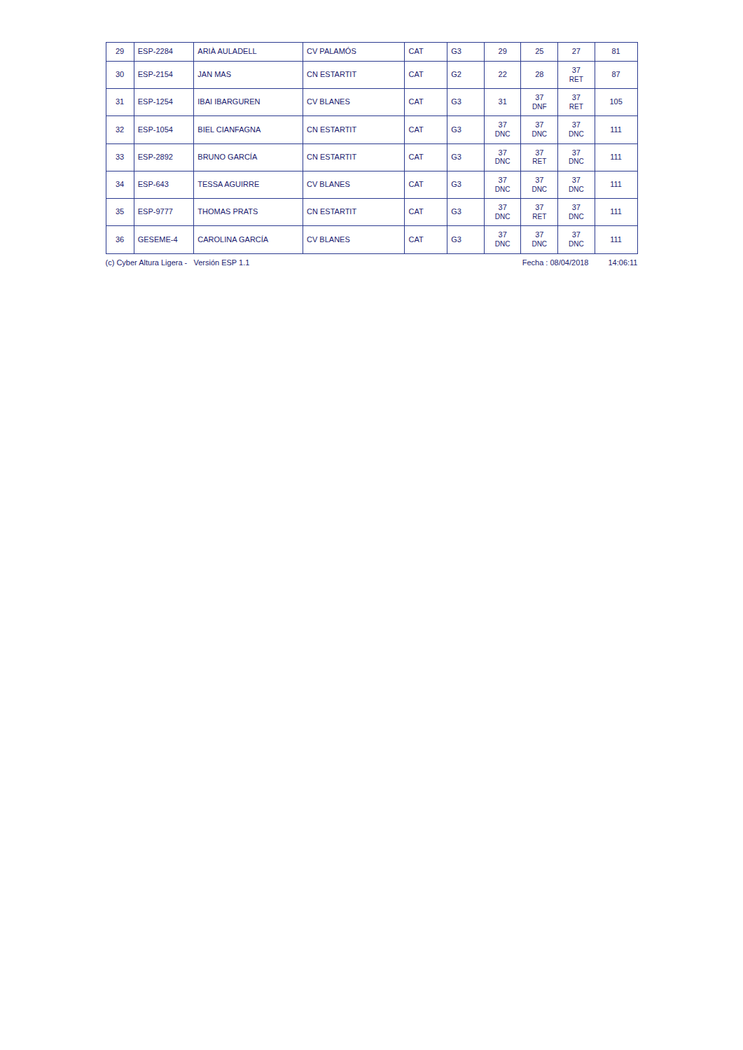| 29 | ESP-2284 | ARIÀ AULADELL | CV PALAMÓS | CAT | G3 | 29 | 25 | 27 | 81 |
| 30 | ESP-2154 | JAN MAS | CN ESTARTIT | CAT | G2 | 22 | 28 | 37 RET | 87 |
| 31 | ESP-1254 | IBAI IBARGUREN | CV BLANES | CAT | G3 | 31 | 37 DNF | 37 RET | 105 |
| 32 | ESP-1054 | BIEL CIANFAGNA | CN ESTARTIT | CAT | G3 | 37 DNC | 37 DNC | 37 DNC | 111 |
| 33 | ESP-2892 | BRUNO GARCÍA | CN ESTARTIT | CAT | G3 | 37 DNC | 37 RET | 37 DNC | 111 |
| 34 | ESP-643 | TESSA AGUIRRE | CV BLANES | CAT | G3 | 37 DNC | 37 DNC | 37 DNC | 111 |
| 35 | ESP-9777 | THOMAS PRATS | CN ESTARTIT | CAT | G3 | 37 DNC | 37 RET | 37 DNC | 111 |
| 36 | GESEME-4 | CAROLINA GARCÍA | CV BLANES | CAT | G3 | 37 DNC | 37 DNC | 37 DNC | 111 |
(c) Cyber Altura Ligera - Versión ESP 1.1
Fecha : 08/04/201814:06:11